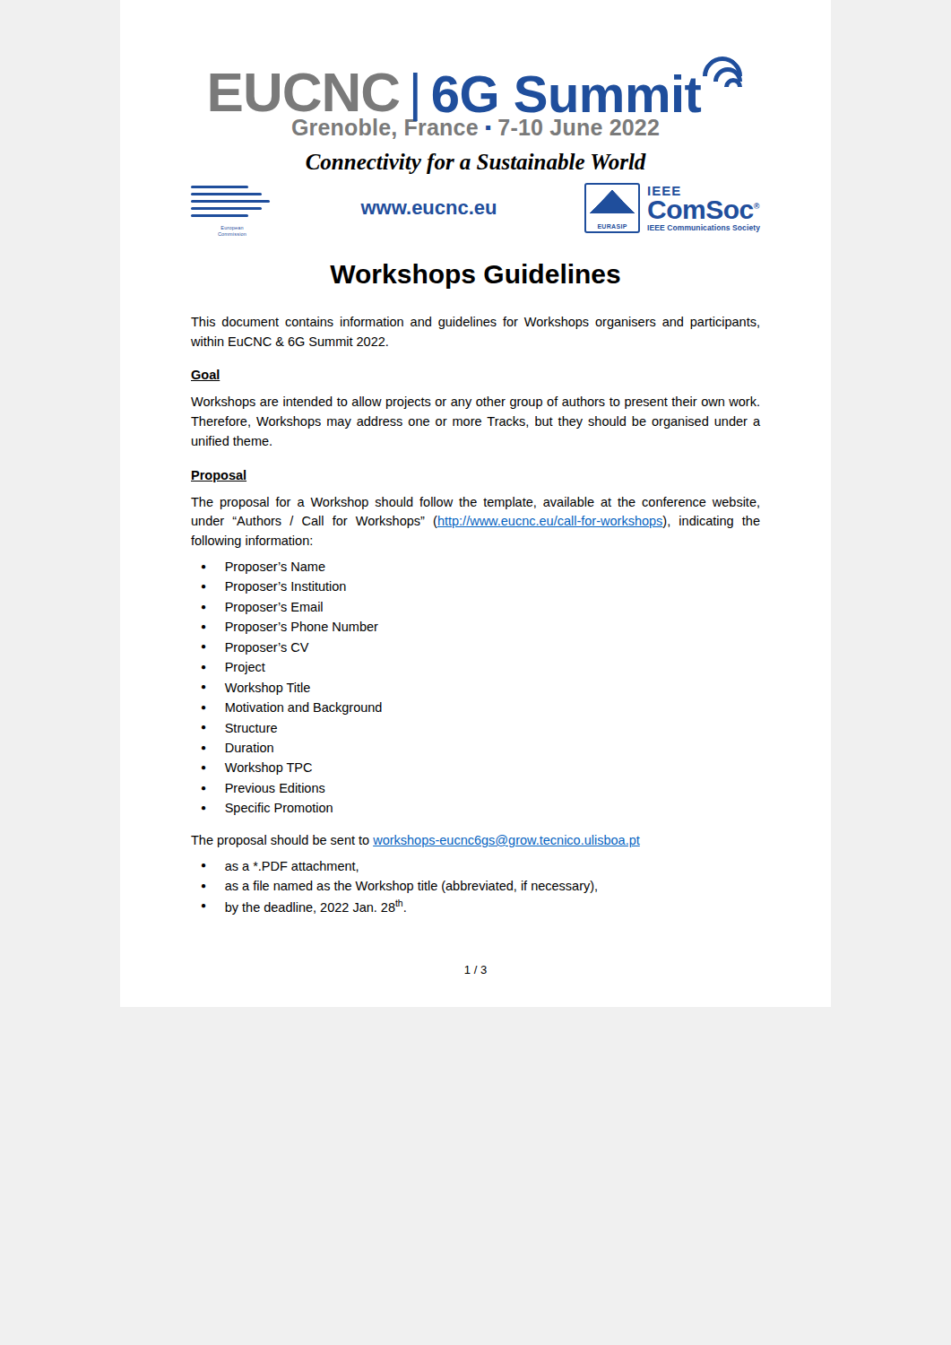EUCNC|6G Summit
Grenoble, France ▪ 7-10 June 2022
Connectivity for a Sustainable World
European
Commission
www.eucnc.eu
EURASIP
IEEE
ComSoc®
IEEE Communications Society
Workshops Guidelines
This document contains information and guidelines for Workshops organisers and participants, within EuCNC & 6G Summit 2022.
Goal
Workshops are intended to allow projects or any other group of authors to present their own work. Therefore, Workshops may address one or more Tracks, but they should be organised under a unified theme.
Proposal
The proposal for a Workshop should follow the template, available at the conference website, under “Authors / Call for Workshops” (http://www.eucnc.eu/call-for-workshops), indicating the following information:
Proposer’s Name
Proposer’s Institution
Proposer’s Email
Proposer’s Phone Number
Proposer’s CV
Project
Workshop Title
Motivation and Background
Structure
Duration
Workshop TPC
Previous Editions
Specific Promotion
The proposal should be sent to workshops-eucnc6gs@grow.tecnico.ulisboa.pt
as a *.PDF attachment,
as a file named as the Workshop title (abbreviated, if necessary),
by the deadline, 2022 Jan. 28th.
1 / 3